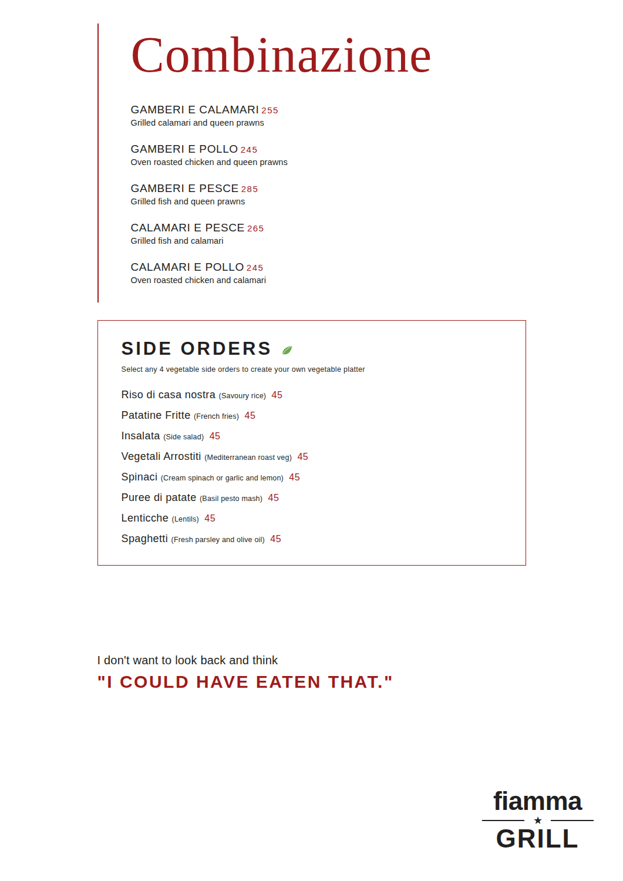Combinazione
GAMBERI E CALAMARI 255
Grilled calamari and queen prawns
GAMBERI E POLLO 245
Oven roasted chicken and queen prawns
GAMBERI E PESCE 285
Grilled fish and queen prawns
CALAMARI E PESCE 265
Grilled fish and calamari
CALAMARI E POLLO 245
Oven roasted chicken and calamari
SIDE ORDERS
Select any 4 vegetable side orders to create your own vegetable platter
Riso di casa nostra (Savoury rice) 45
Patatine Fritte (French fries) 45
Insalata (Side salad) 45
Vegetali Arrostiti (Mediterranean roast veg) 45
Spinaci (Cream spinach or garlic and lemon) 45
Puree di patate (Basil pesto mash) 45
Lenticche (Lentils) 45
Spaghetti (Fresh parsley and olive oil) 45
I don't want to look back and think
"I COULD HAVE EATEN THAT."
fiamma
★
GRILL